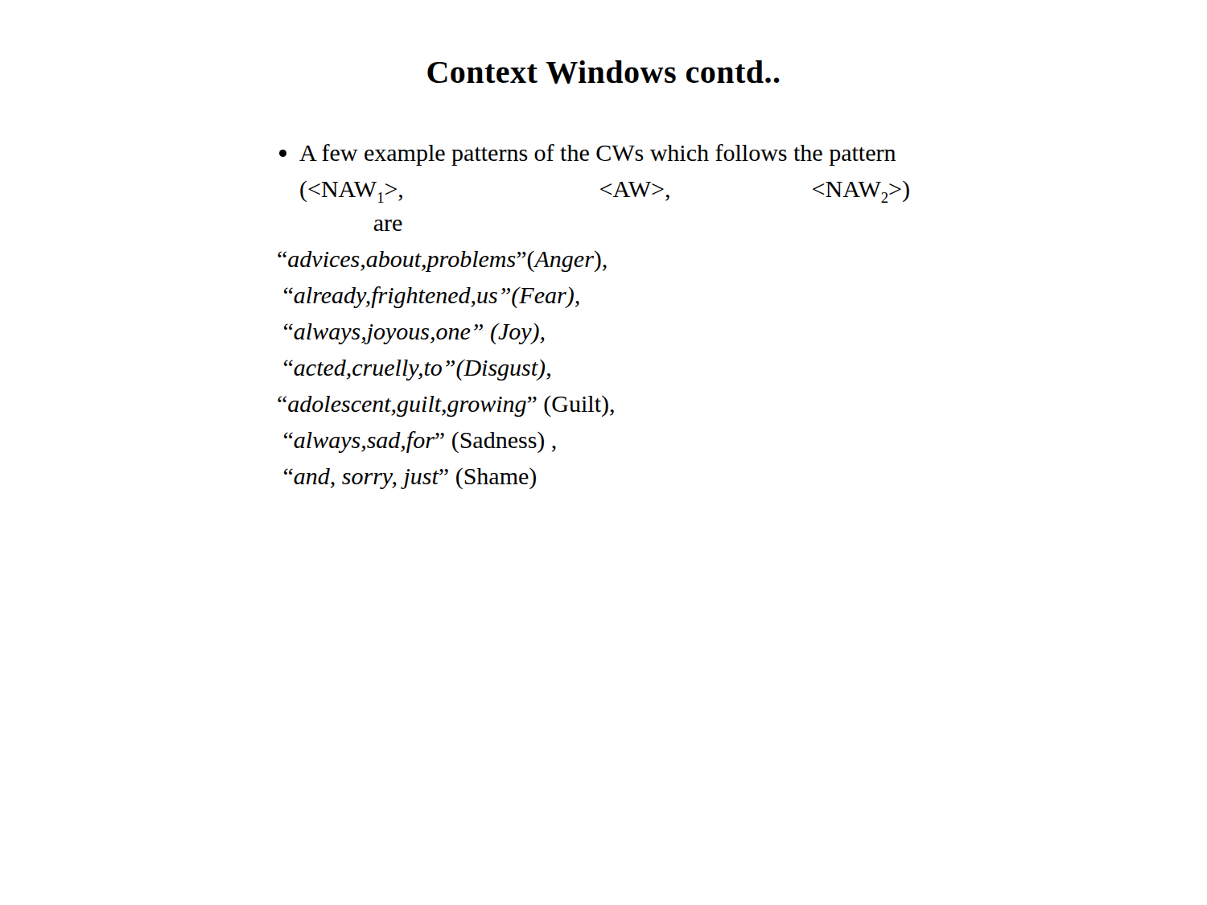Context Windows contd..
A few example patterns of the CWs which follows the pattern (<NAW1>, <AW>, <NAW2>) are
“advices,about,problems”(Anger),
“already,frightened,us”(Fear),
“always,joyous,one” (Joy),
“acted,cruelly,to”(Disgust),
“adolescent,guilt,growing” (Guilt),
“always,sad,for” (Sadness) ,
“and, sorry, just” (Shame)